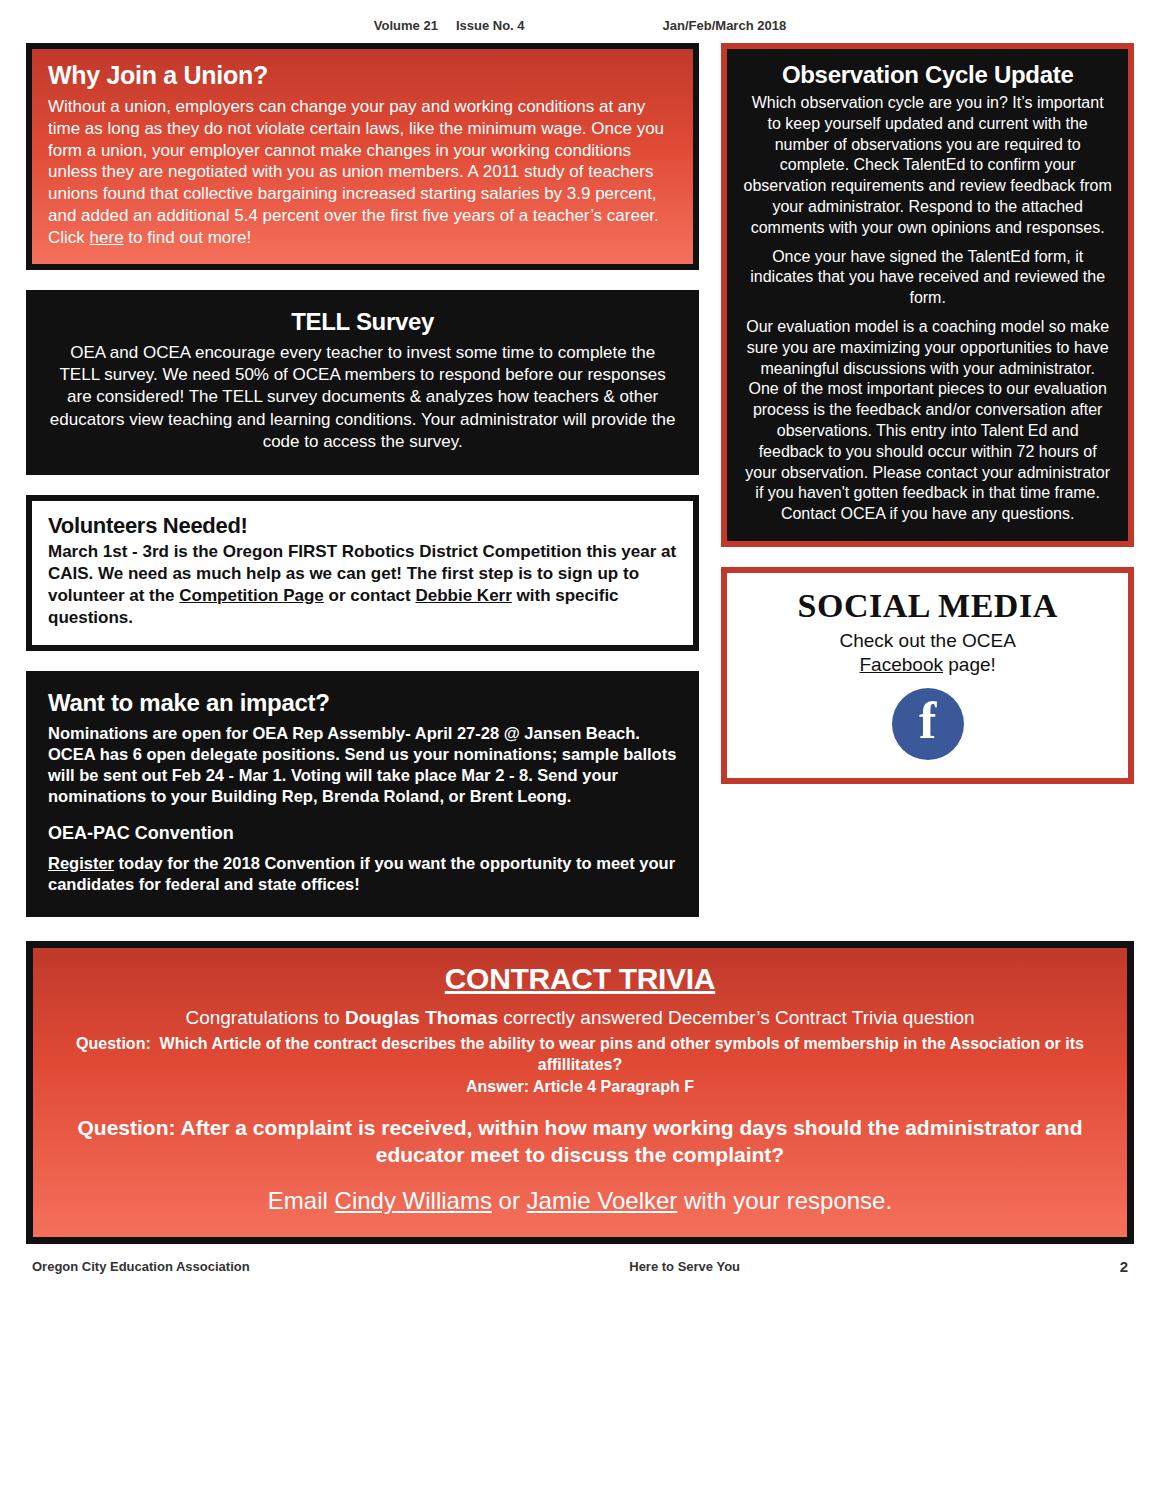Volume 21 Issue No. 4
Jan/Feb/March 2018
Why Join a Union?
Without a union, employers can change your pay and working conditions at any time as long as they do not violate certain laws, like the minimum wage. Once you form a union, your employer cannot make changes in your working conditions unless they are negotiated with you as union members. A 2011 study of teachers unions found that collective bargaining increased starting salaries by 3.9 percent, and added an additional 5.4 percent over the first five years of a teacher’s career. Click here to find out more!
TELL Survey
OEA and OCEA encourage every teacher to invest some time to complete the TELL survey. We need 50% of OCEA members to respond before our responses are considered! The TELL survey documents & analyzes how teachers & other educators view teaching and learning conditions. Your administrator will provide the code to access the survey.
Volunteers Needed!
March 1st - 3rd is the Oregon FIRST Robotics District Competition this year at CAIS. We need as much help as we can get! The first step is to sign up to volunteer at the Competition Page or contact Debbie Kerr with specific questions.
Want to make an impact?
Nominations are open for OEA Rep Assembly- April 27-28 @ Jansen Beach. OCEA has 6 open delegate positions. Send us your nominations; sample ballots will be sent out Feb 24 - Mar 1. Voting will take place Mar 2 - 8. Send your nominations to your Building Rep, Brenda Roland, or Brent Leong.
OEA-PAC Convention
Register today for the 2018 Convention if you want the opportunity to meet your candidates for federal and state offices!
Observation Cycle Update
Which observation cycle are you in? It’s important to keep yourself updated and current with the number of observations you are required to complete. Check TalentEd to confirm your observation requirements and review feedback from your administrator. Respond to the attached comments with your own opinions and responses.
Once your have signed the TalentEd form, it indicates that you have received and reviewed the form.
Our evaluation model is a coaching model so make sure you are maximizing your opportunities to have meaningful discussions with your administrator. One of the most important pieces to our evaluation process is the feedback and/or conversation after observations. This entry into Talent Ed and feedback to you should occur within 72 hours of your observation. Please contact your administrator if you haven't gotten feedback in that time frame. Contact OCEA if you have any questions.
SOCIAL MEDIA
Check out the OCEA
Facebook page!
f
CONTRACT TRIVIA
Congratulations to Douglas Thomas correctly answered December’s Contract Trivia question
Question: Which Article of the contract describes the ability to wear pins and other symbols of membership in the Association or its affillitates?
Answer: Article 4 Paragraph F
Question: After a complaint is received, within how many working days should the administrator and educator meet to discuss the complaint?
Email Cindy Williams or Jamie Voelker with your response.
Oregon City Education Association
Here to Serve You
2